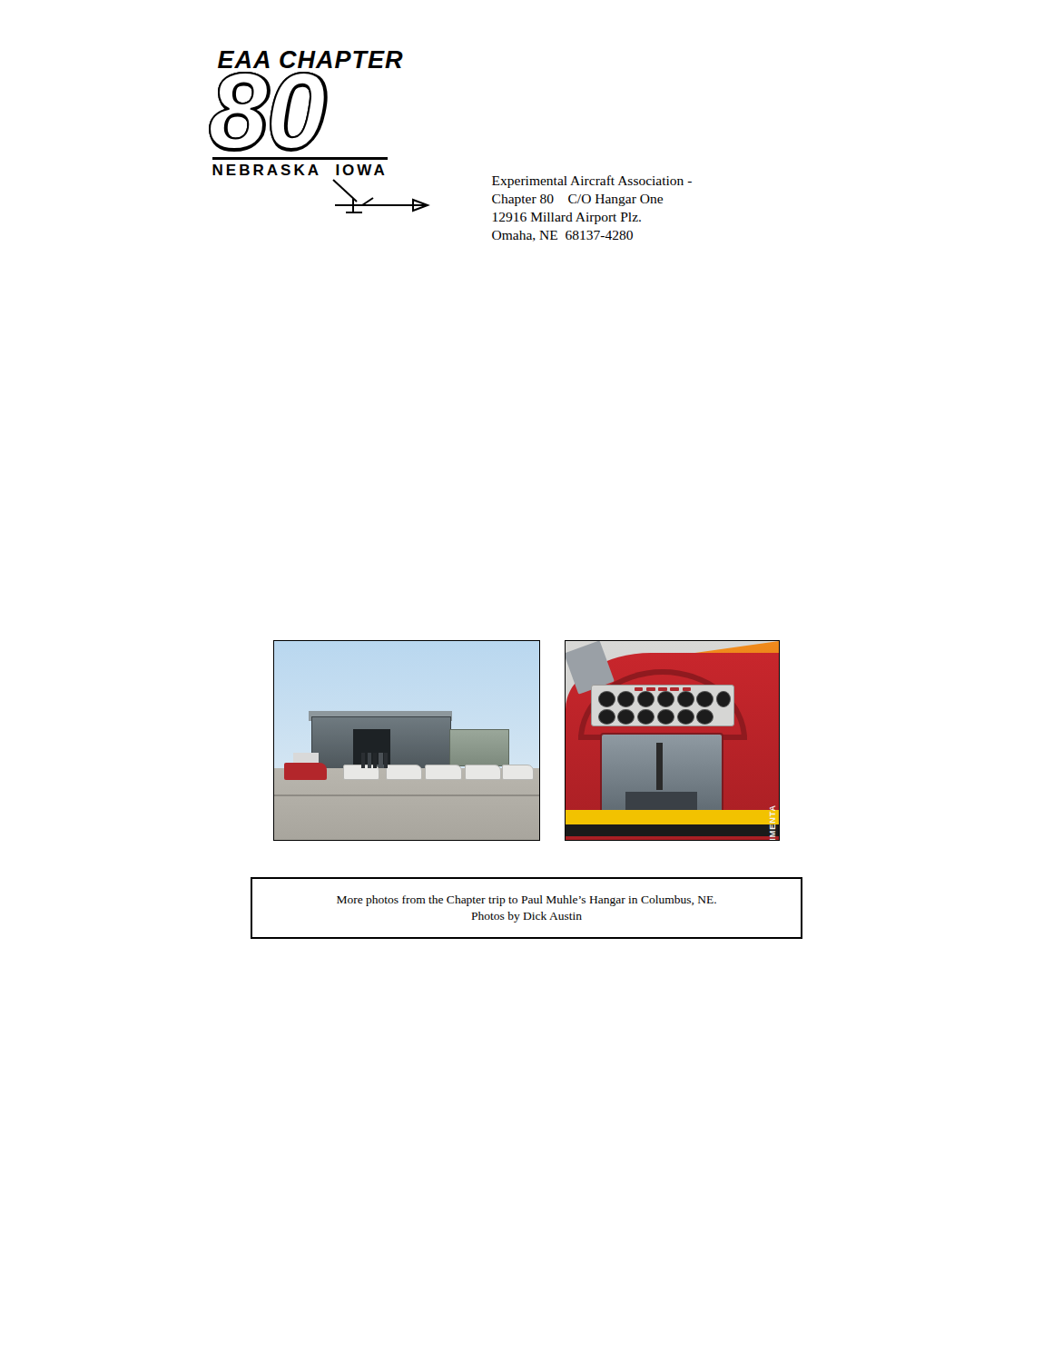EAA CHAPTER
80
NEBRASKA IOWA
Experimental Aircraft Association -
Chapter 80 C/O Hangar One
12916 Millard Airport Plz.
Omaha, NE 68137-4280
EXPERIMENTA
More photos from the Chapter trip to Paul Muhle’s Hangar in Columbus, NE.
Photos by Dick Austin